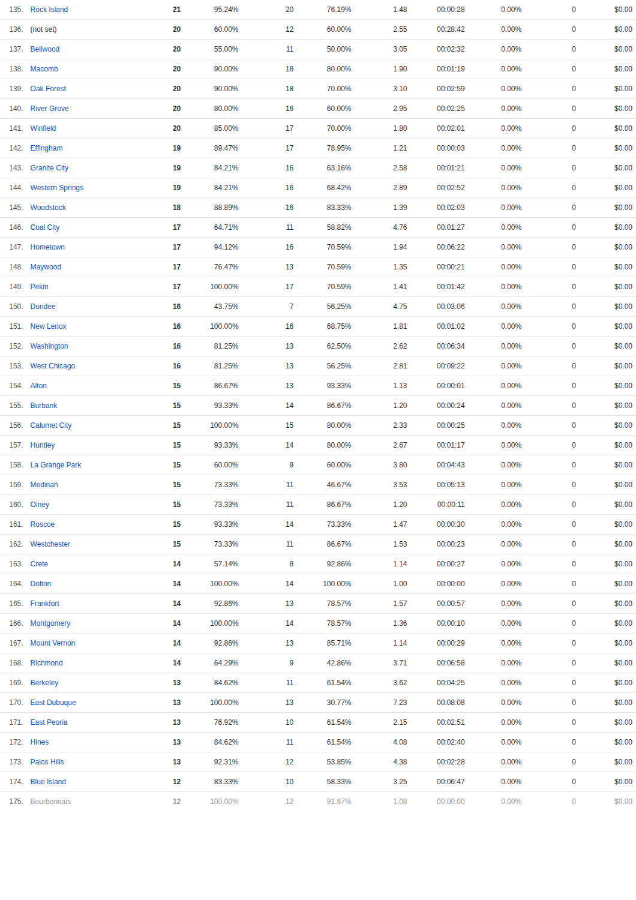| 135. | Rock Island | 21 | 95.24% | 20 | 76.19% | 1.48 | 00:00:28 | 0.00% | 0 | $0.00 |
| 136. | (not set) | 20 | 60.00% | 12 | 60.00% | 2.55 | 00:28:42 | 0.00% | 0 | $0.00 |
| 137. | Bellwood | 20 | 55.00% | 11 | 50.00% | 3.05 | 00:02:32 | 0.00% | 0 | $0.00 |
| 138. | Macomb | 20 | 90.00% | 18 | 80.00% | 1.90 | 00:01:19 | 0.00% | 0 | $0.00 |
| 139. | Oak Forest | 20 | 90.00% | 18 | 70.00% | 3.10 | 00:02:59 | 0.00% | 0 | $0.00 |
| 140. | River Grove | 20 | 80.00% | 16 | 60.00% | 2.95 | 00:02:25 | 0.00% | 0 | $0.00 |
| 141. | Winfield | 20 | 85.00% | 17 | 70.00% | 1.80 | 00:02:01 | 0.00% | 0 | $0.00 |
| 142. | Effingham | 19 | 89.47% | 17 | 78.95% | 1.21 | 00:00:03 | 0.00% | 0 | $0.00 |
| 143. | Granite City | 19 | 84.21% | 16 | 63.16% | 2.58 | 00:01:21 | 0.00% | 0 | $0.00 |
| 144. | Western Springs | 19 | 84.21% | 16 | 68.42% | 2.89 | 00:02:52 | 0.00% | 0 | $0.00 |
| 145. | Woodstock | 18 | 88.89% | 16 | 83.33% | 1.39 | 00:02:03 | 0.00% | 0 | $0.00 |
| 146. | Coal City | 17 | 64.71% | 11 | 58.82% | 4.76 | 00:01:27 | 0.00% | 0 | $0.00 |
| 147. | Hometown | 17 | 94.12% | 16 | 70.59% | 1.94 | 00:06:22 | 0.00% | 0 | $0.00 |
| 148. | Maywood | 17 | 76.47% | 13 | 70.59% | 1.35 | 00:00:21 | 0.00% | 0 | $0.00 |
| 149. | Pekin | 17 | 100.00% | 17 | 70.59% | 1.41 | 00:01:42 | 0.00% | 0 | $0.00 |
| 150. | Dundee | 16 | 43.75% | 7 | 56.25% | 4.75 | 00:03:06 | 0.00% | 0 | $0.00 |
| 151. | New Lenox | 16 | 100.00% | 16 | 68.75% | 1.81 | 00:01:02 | 0.00% | 0 | $0.00 |
| 152. | Washington | 16 | 81.25% | 13 | 62.50% | 2.62 | 00:06:34 | 0.00% | 0 | $0.00 |
| 153. | West Chicago | 16 | 81.25% | 13 | 56.25% | 2.81 | 00:09:22 | 0.00% | 0 | $0.00 |
| 154. | Alton | 15 | 86.67% | 13 | 93.33% | 1.13 | 00:00:01 | 0.00% | 0 | $0.00 |
| 155. | Burbank | 15 | 93.33% | 14 | 86.67% | 1.20 | 00:00:24 | 0.00% | 0 | $0.00 |
| 156. | Calumet City | 15 | 100.00% | 15 | 80.00% | 2.33 | 00:00:25 | 0.00% | 0 | $0.00 |
| 157. | Huntley | 15 | 93.33% | 14 | 80.00% | 2.67 | 00:01:17 | 0.00% | 0 | $0.00 |
| 158. | La Grange Park | 15 | 60.00% | 9 | 60.00% | 3.80 | 00:04:43 | 0.00% | 0 | $0.00 |
| 159. | Medinah | 15 | 73.33% | 11 | 46.67% | 3.53 | 00:05:13 | 0.00% | 0 | $0.00 |
| 160. | Olney | 15 | 73.33% | 11 | 86.67% | 1.20 | 00:00:11 | 0.00% | 0 | $0.00 |
| 161. | Roscoe | 15 | 93.33% | 14 | 73.33% | 1.47 | 00:00:30 | 0.00% | 0 | $0.00 |
| 162. | Westchester | 15 | 73.33% | 11 | 86.67% | 1.53 | 00:00:23 | 0.00% | 0 | $0.00 |
| 163. | Crete | 14 | 57.14% | 8 | 92.86% | 1.14 | 00:00:27 | 0.00% | 0 | $0.00 |
| 164. | Dolton | 14 | 100.00% | 14 | 100.00% | 1.00 | 00:00:00 | 0.00% | 0 | $0.00 |
| 165. | Frankfort | 14 | 92.86% | 13 | 78.57% | 1.57 | 00:00:57 | 0.00% | 0 | $0.00 |
| 166. | Montgomery | 14 | 100.00% | 14 | 78.57% | 1.36 | 00:00:10 | 0.00% | 0 | $0.00 |
| 167. | Mount Vernon | 14 | 92.86% | 13 | 85.71% | 1.14 | 00:00:29 | 0.00% | 0 | $0.00 |
| 168. | Richmond | 14 | 64.29% | 9 | 42.86% | 3.71 | 00:06:58 | 0.00% | 0 | $0.00 |
| 169. | Berkeley | 13 | 84.62% | 11 | 61.54% | 3.62 | 00:04:25 | 0.00% | 0 | $0.00 |
| 170. | East Dubuque | 13 | 100.00% | 13 | 30.77% | 7.23 | 00:08:08 | 0.00% | 0 | $0.00 |
| 171. | East Peoria | 13 | 76.92% | 10 | 61.54% | 2.15 | 00:02:51 | 0.00% | 0 | $0.00 |
| 172. | Hines | 13 | 84.62% | 11 | 61.54% | 4.08 | 00:02:40 | 0.00% | 0 | $0.00 |
| 173. | Palos Hills | 13 | 92.31% | 12 | 53.85% | 4.38 | 00:02:28 | 0.00% | 0 | $0.00 |
| 174. | Blue Island | 12 | 83.33% | 10 | 58.33% | 3.25 | 00:06:47 | 0.00% | 0 | $0.00 |
| 175. | Bourbonnais | 12 | 100.00% | 12 | 91.67% | 1.08 | 00:00:00 | 0.00% | 0 | $0.00 |